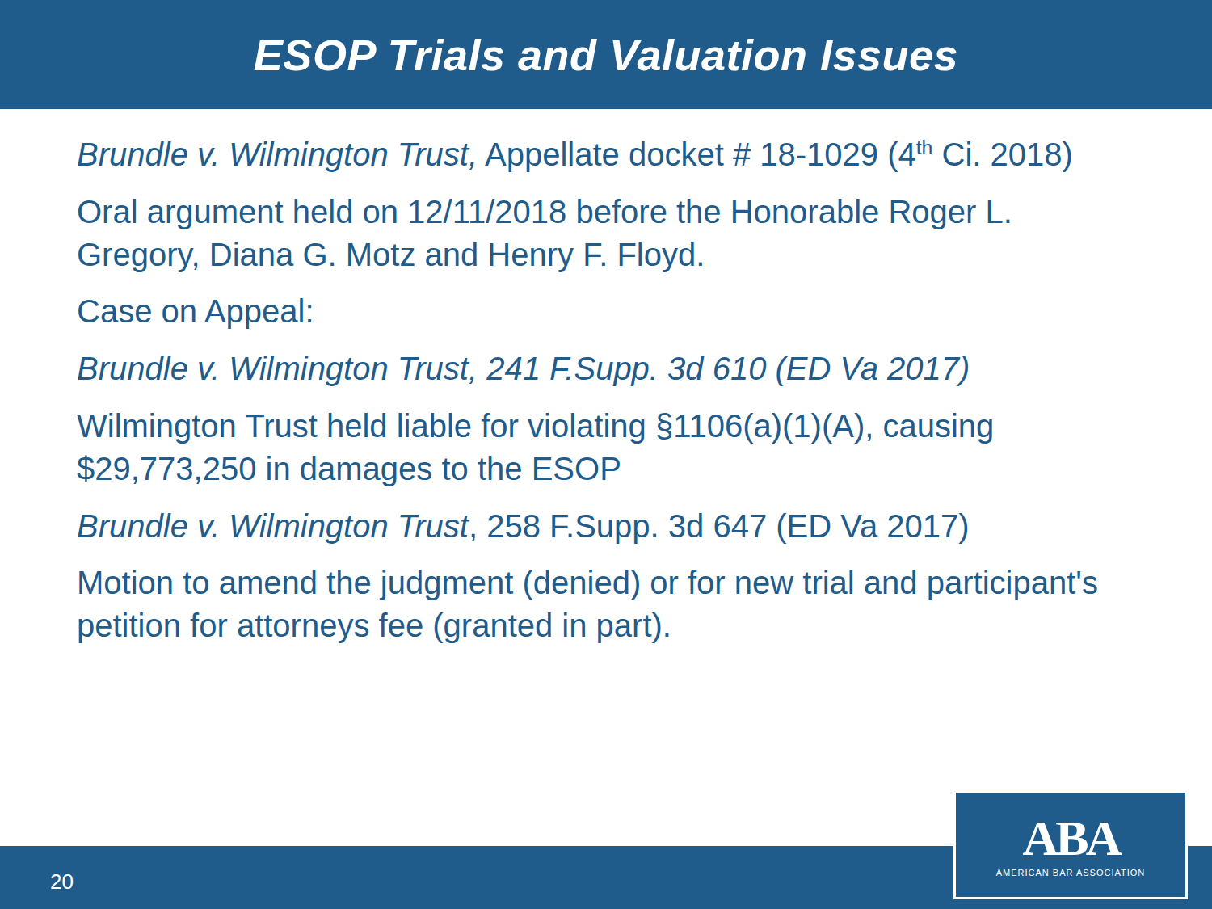ESOP Trials and Valuation Issues
Brundle v. Wilmington Trust, Appellate docket # 18-1029 (4th Ci. 2018)
Oral argument held on 12/11/2018 before the Honorable Roger L. Gregory, Diana G. Motz and Henry F. Floyd.
Case on Appeal:
Brundle v. Wilmington Trust, 241 F.Supp. 3d 610 (ED Va 2017)
Wilmington Trust held liable for violating §1106(a)(1)(A), causing $29,773,250 in damages to the ESOP
Brundle v. Wilmington Trust, 258 F.Supp. 3d 647 (ED Va 2017)
Motion to amend the judgment (denied) or for new trial and participant's petition for attorneys fee (granted in part).
20
ABA
AMERICAN BAR ASSOCIATION